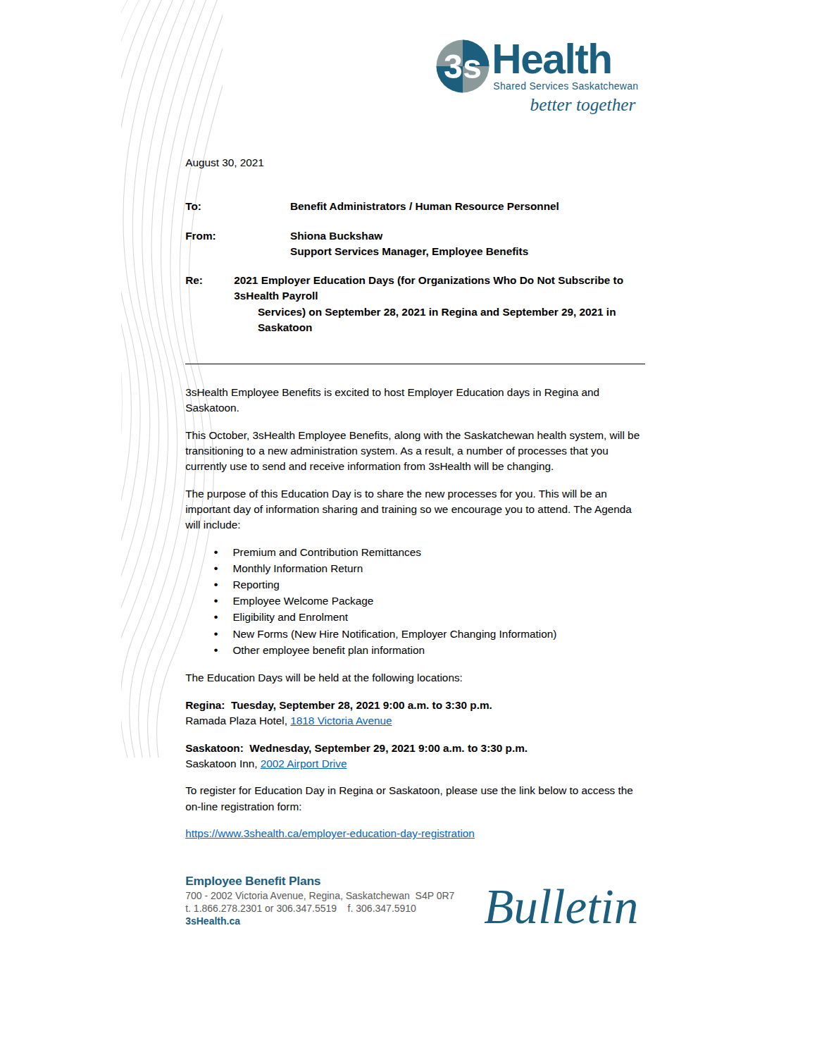3s
Health
Shared Services Saskatchewan
better together
August 30, 2021
To:
Benefit Administrators / Human Resource Personnel
From:
Shiona Buckshaw
Support Services Manager, Employee Benefits
Re:
2021 Employer Education Days (for Organizations Who Do Not Subscribe to 3sHealth Payroll Services) on September 28, 2021 in Regina and September 29, 2021 in Saskatoon
3sHealth Employee Benefits is excited to host Employer Education days in Regina and Saskatoon.
This October, 3sHealth Employee Benefits, along with the Saskatchewan health system, will be transitioning to a new administration system. As a result, a number of processes that you currently use to send and receive information from 3sHealth will be changing.
The purpose of this Education Day is to share the new processes for you. This will be an important day of information sharing and training so we encourage you to attend. The Agenda will include:
Premium and Contribution Remittances
Monthly Information Return
Reporting
Employee Welcome Package
Eligibility and Enrolment
New Forms (New Hire Notification, Employer Changing Information)
Other employee benefit plan information
The Education Days will be held at the following locations:
Regina: Tuesday, September 28, 2021 9:00 a.m. to 3:30 p.m.
Ramada Plaza Hotel, 1818 Victoria Avenue
Saskatoon: Wednesday, September 29, 2021 9:00 a.m. to 3:30 p.m.
Saskatoon Inn, 2002 Airport Drive
To register for Education Day in Regina or Saskatoon, please use the link below to access the on-line registration form:
https://www.3shealth.ca/employer-education-day-registration
Employee Benefit Plans
700 - 2002 Victoria Avenue, Regina, Saskatchewan S4P 0R7
t. 1.866.278.2301 or 306.347.5519 f. 306.347.5910
3sHealth.ca
Bulletin